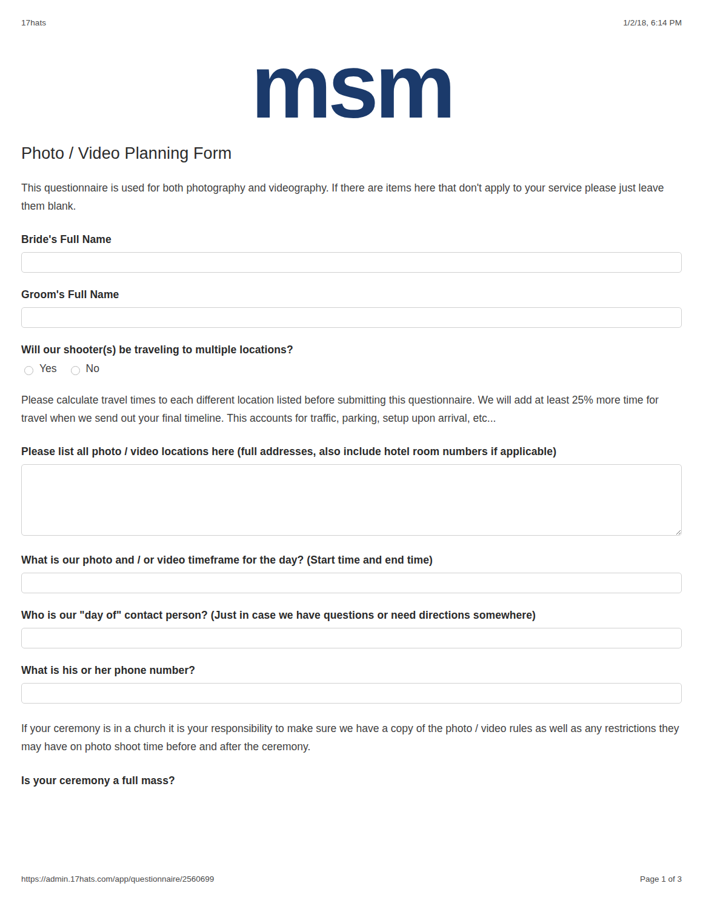17hats 1/2/18, 6:14 PM
msm
Photo / Video Planning Form
This questionnaire is used for both photography and videography. If there are items here that don't apply to your service please just leave them blank.
Bride's Full Name
Groom's Full Name
Will our shooter(s) be traveling to multiple locations?
Yes No
Please calculate travel times to each different location listed before submitting this questionnaire. We will add at least 25% more time for travel when we send out your final timeline. This accounts for traffic, parking, setup upon arrival, etc...
Please list all photo / video locations here (full addresses, also include hotel room numbers if applicable)
What is our photo and / or video timeframe for the day? (Start time and end time)
Who is our "day of" contact person? (Just in case we have questions or need directions somewhere)
What is his or her phone number?
If your ceremony is in a church it is your responsibility to make sure we have a copy of the photo / video rules as well as any restrictions they may have on photo shoot time before and after the ceremony.
Is your ceremony a full mass?
https://admin.17hats.com/app/questionnaire/2560699 Page 1 of 3